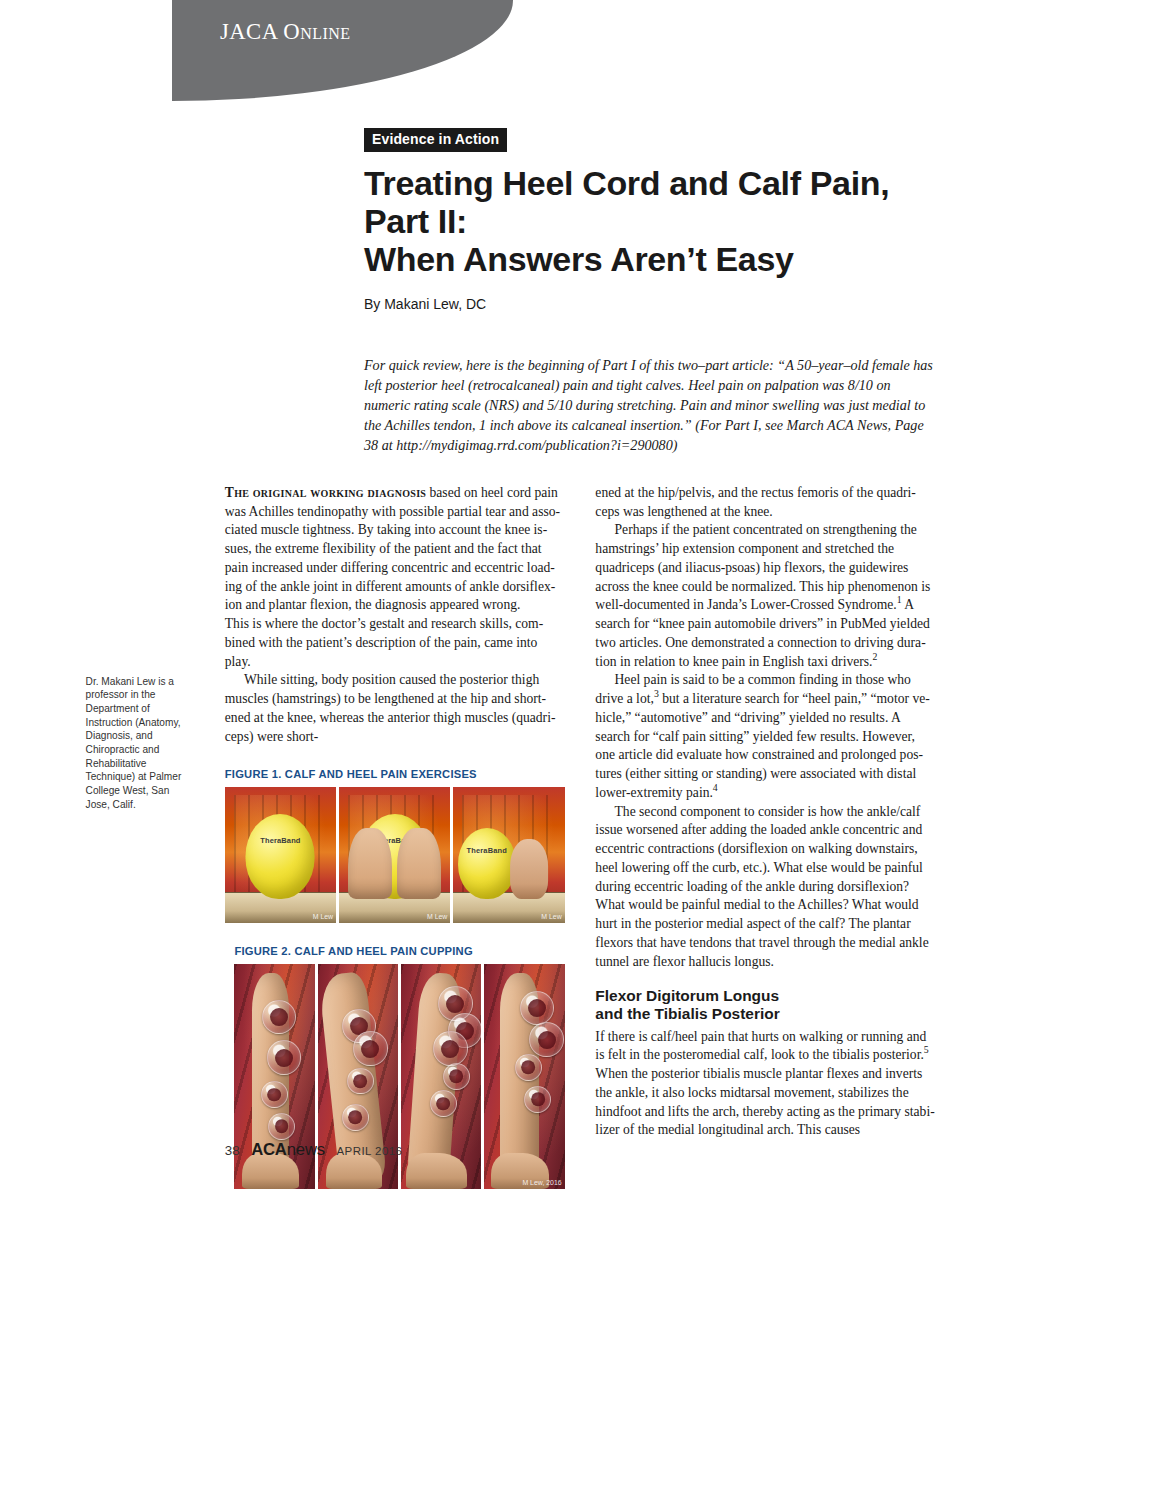JACA Online
Evidence in Action
Treating Heel Cord and Calf Pain, Part II:
When Answers Aren’t Easy
By Makani Lew, DC
For quick review, here is the beginning of Part I of this two–part article: “A 50–year–old female has left posterior heel (retrocalcaneal) pain and tight calves. Heel pain on palpation was 8/10 on numeric rating scale (NRS) and 5/10 during stretching. Pain and minor swelling was just medial to the Achilles tendon, 1 inch above its calcaneal insertion.” (For Part I, see March ACA News, Page 38 at http://mydigimag.rrd.com/publication?i=290080)
The original working diagnosis based on heel cord pain was Achilles tendinopathy with possible partial tear and associated muscle tightness. By taking into account the knee issues, the extreme flexibility of the patient and the fact that pain increased under differing concentric and eccentric loading of the ankle joint in different amounts of ankle dorsiflexion and plantar flexion, the diagnosis appeared wrong.
Dr. Makani Lew is a professor in the Department of Instruction (Anatomy, Diagnosis, and Chiropractic and Rehabilitative Technique) at Palmer College West, San Jose, Calif.
This is where the doctor’s gestalt and research skills, combined with the patient’s description of the pain, came into play.
While sitting, body position caused the posterior thigh muscles (hamstrings) to be lengthened at the hip and shortened at the knee, whereas the anterior thigh muscles (quadriceps) were short-
FIGURE 1. CALF AND HEEL PAIN EXERCISES
TheraBand
M Lew
TheraBand
M Lew
TheraBand
M Lew
FIGURE 2. CALF AND HEEL PAIN CUPPING
M Lew, 2016
ened at the hip/pelvis, and the rectus femoris of the quadriceps was lengthened at the knee.
Perhaps if the patient concentrated on strengthening the hamstrings’ hip extension component and stretched the quadriceps (and iliacus-psoas) hip flexors, the guidewires across the knee could be normalized. This hip phenomenon is well-documented in Janda’s Lower-Crossed Syndrome.1 A search for “knee pain automobile drivers” in PubMed yielded two articles. One demonstrated a connection to driving duration in relation to knee pain in English taxi drivers.2
Heel pain is said to be a common finding in those who drive a lot,3 but a literature search for “heel pain,” “motor vehicle,” “automotive” and “driving” yielded no results. A search for “calf pain sitting” yielded few results. However, one article did evaluate how constrained and prolonged postures (either sitting or standing) were associated with distal lower-extremity pain.4
The second component to consider is how the ankle/calf issue worsened after adding the loaded ankle concentric and eccentric contractions (dorsiflexion on walking downstairs, heel lowering off the curb, etc.). What else would be painful during eccentric loading of the ankle during dorsiflexion? What would be painful medial to the Achilles? What would hurt in the posterior medial aspect of the calf? The plantar flexors that have tendons that travel through the medial ankle tunnel are flexor hallucis longus.
Flexor Digitorum Longus
and the Tibialis Posterior
If there is calf/heel pain that hurts on walking or running and is felt in the posteromedial calf, look to the tibialis posterior.5 When the posterior tibialis muscle plantar flexes and inverts the ankle, it also locks midtarsal movement, stabilizes the hindfoot and lifts the arch, thereby acting as the primary stabilizer of the medial longitudinal arch. This causes
38 ACAnews APRIL 2016